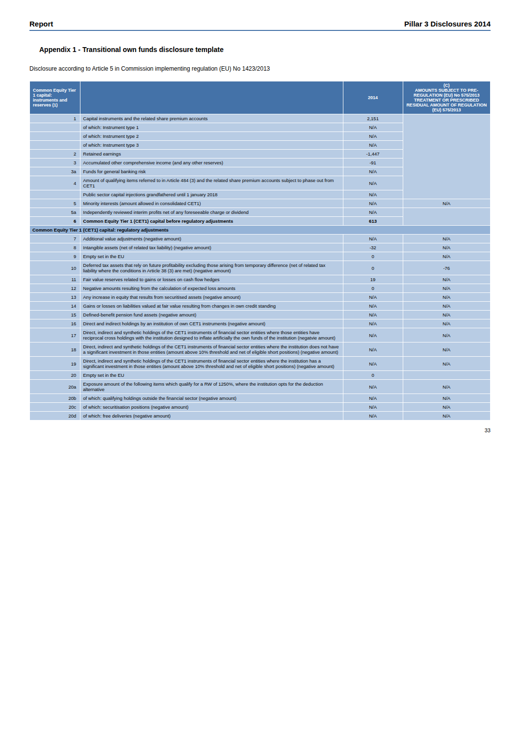Report Pillar 3 Disclosures 2014
Appendix 1 - Transitional own funds disclosure template
Disclosure according to Article 5 in Commission implementing regulation (EU) No 1423/2013
| Common Equity Tier 1 capital: instruments and reserves (1) | | 2014 | (C) AMOUNTS SUBJECT TO PRE-REGULATION (EU) No 575/2013 TREATMENT OR PRESCRIBED RESIDUAL AMOUNT OF REGULATION (EU) 575/2013 |
| --- | --- | --- | --- |
| 1 | Capital instruments and the related share premium accounts | 2,151 | |
| | of which: Instrument type 1 | N/A |
| | of which: Instrument type 2 | N/A |
| | of which: Instrument type 3 | N/A |
| 2 | Retained earnings | -1,447 |
| 3 | Accumulated other comprehensive income (and any other reserves) | -91 |
| 3a | Funds for general banking risk | N/A |
| 4 | Amount of qualifying items referred to in Article 484 (3) and the related share premium accounts subject to phase out from CET1 | N/A |
| | Public sector capital injections grandfathered until 1 january 2018 | N/A |
| 5 | Minority interests (amount allowed in consolidated CET1) | N/A | N/A |
| 5a | Independently reviewed interim profits net of any foreseeable charge or dividend | N/A | |
| 6 | Common Equity Tier 1 (CET1) capital before regulatory adjustments | 613 |
| Common Equity Tier 1 (CET1) capital: regulatory adjustments |
| 7 | Additional value adjustments (negative amount) | N/A | N/A |
| 8 | Intangible assets (net of related tax liability) (negative amount) | -32 | N/A |
| 9 | Empty set in the EU | 0 | N/A |
| 10 | Deferred tax assets that rely on future profitability excluding those arising from temporary difference (net of related tax liability where the conditions in Article 38 (3) are met) (negative amount) | 0 | -76 |
| 11 | Fair value reserves related to gains or losses on cash flow hedges | 19 | N/A |
| 12 | Negative amounts resulting from the calculation of expected loss amounts | 0 | N/A |
| 13 | Any increase in equity that results from securitised assets (negative amount) | N/A | N/A |
| 14 | Gains or losses on liabilities valued at fair value resulting from changes in own credit standing | N/A | N/A |
| 15 | Defined-benefit pension fund assets (negative amount) | N/A | N/A |
| 16 | Direct and indirect holdings by an institution of own CET1 instruments (negative amount) | N/A | N/A |
| 17 | Direct, indirect and synthetic holdings of the CET1 instruments of financial sector entities where those entities have reciprocal cross holdings with the institution designed to inflate artificially the own funds of the institution (negatvie amount) | N/A | N/A |
| 18 | Direct, indirect and synthetic holdings of the CET1 instruments of financial sector entities where the institution does not have a significant investment in those entities (amount above 10% threshold and net of eligible short positions) (negative amount) | N/A | N/A |
| 19 | Direct, indirect and synthetic holdings of the CET1 instruments of financial sector entities where the institution has a significant investment in those entities (amount above 10% threshold and net of eligible short positions) (negative amount) | N/A | N/A |
| 20 | Empty set in the EU | 0 | |
| 20a | Exposure amount of the following items which qualify for a RW of 1250%, where the institution opts for the deduction alternative | N/A | N/A |
| 20b | of which: qualifying holdings outside the financial sector (negative amount) | N/A | N/A |
| 20c | of which: securitisation positions (negative amount) | N/A | N/A |
| 20d | of which: free deliveries (negative amount) | N/A | N/A |
33